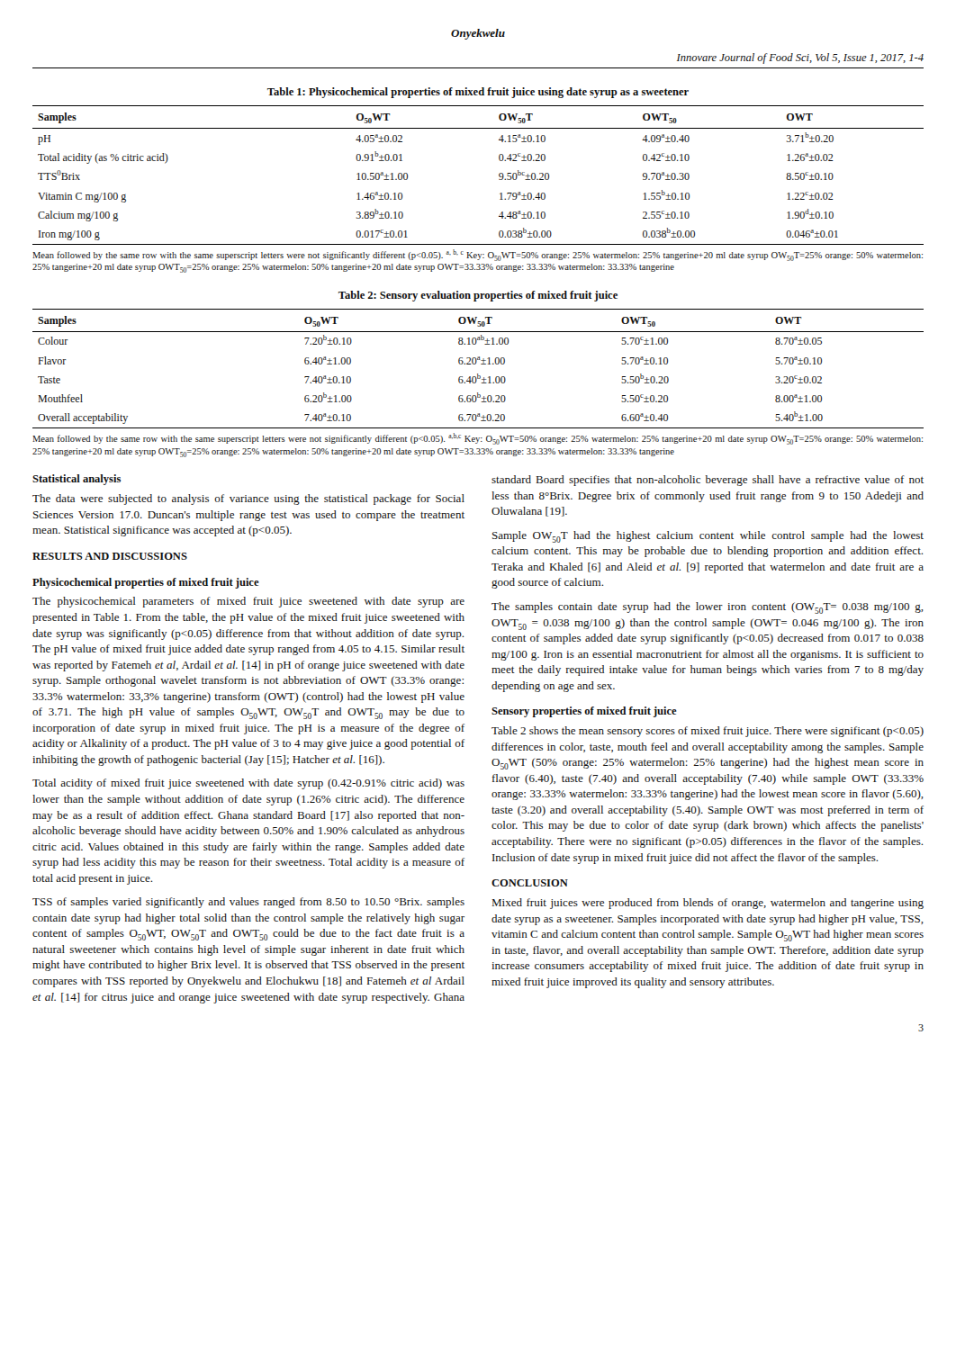Onyekwelu
Innovare Journal of Food Sci, Vol 5, Issue 1, 2017, 1-4
Table 1: Physicochemical properties of mixed fruit juice using date syrup as a sweetener
| Samples | O 50 WT | OW 50 T | OWT 50 | OWT |
| --- | --- | --- | --- | --- |
| pH | 4.05 a ±0.02 | 4.15 a ±0.10 | 4.09 a ±0.40 | 3.71 b ±0.20 |
| Total acidity (as % citric acid) | 0.91 b ±0.01 | 0.42 c ±0.20 | 0.42 c ±0.10 | 1.26 a ±0.02 |
| TTS 0 Brix | 10.50 a ±1.00 | 9.50 bc ±0.20 | 9.70 a ±0.30 | 8.50 c ±0.10 |
| Vitamin C mg/100 g | 1.46 a ±0.10 | 1.79 a ±0.40 | 1.55 b ±0.10 | 1.22 c ±0.02 |
| Calcium mg/100 g | 3.89 b ±0.10 | 4.48 a ±0.10 | 2.55 c ±0.10 | 1.90 d ±0.10 |
| Iron mg/100 g | 0.017 c ±0.01 | 0.038 b ±0.00 | 0.038 b ±0.00 | 0.046 a ±0.01 |
Mean followed by the same row with the same superscript letters were not significantly different (p<0.05). a, b, c Key: O50WT=50% orange: 25% watermelon: 25% tangerine+20 ml date syrup OW50T=25% orange: 50% watermelon: 25% tangerine+20 ml date syrup OWT50=25% orange: 25% watermelon: 50% tangerine+20 ml date syrup OWT=33.33% orange: 33.33% watermelon: 33.33% tangerine
Table 2: Sensory evaluation properties of mixed fruit juice
| Samples | O 50 WT | OW 50 T | OWT 50 | OWT |
| --- | --- | --- | --- | --- |
| Colour | 7.20 b ±0.10 | 8.10 ab ±1.00 | 5.70 c ±1.00 | 8.70 a ±0.05 |
| Flavor | 6.40 a ±1.00 | 6.20 a ±1.00 | 5.70 a ±0.10 | 5.70 a ±0.10 |
| Taste | 7.40 a ±0.10 | 6.40 b ±1.00 | 5.50 b ±0.20 | 3.20 c ±0.02 |
| Mouthfeel | 6.20 b ±1.00 | 6.60 b ±0.20 | 5.50 c ±0.20 | 8.00 a ±1.00 |
| Overall acceptability | 7.40 a ±0.10 | 6.70 a ±0.20 | 6.60 a ±0.40 | 5.40 b ±1.00 |
Mean followed by the same row with the same superscript letters were not significantly different (p<0.05). a,b,c Key: O50WT=50% orange: 25% watermelon: 25% tangerine+20 ml date syrup OW50T=25% orange: 50% watermelon: 25% tangerine+20 ml date syrup OWT50=25% orange: 25% watermelon: 50% tangerine+20 ml date syrup OWT=33.33% orange: 33.33% watermelon: 33.33% tangerine
Statistical analysis
The data were subjected to analysis of variance using the statistical package for Social Sciences Version 17.0. Duncan's multiple range test was used to compare the treatment mean. Statistical significance was accepted at (p<0.05).
RESULTS AND DISCUSSIONS
Physicochemical properties of mixed fruit juice
The physicochemical parameters of mixed fruit juice sweetened with date syrup are presented in Table 1. From the table, the pH value of the mixed fruit juice sweetened with date syrup was significantly (p<0.05) difference from that without addition of date syrup. The pH value of mixed fruit juice added date syrup ranged from 4.05 to 4.15. Similar result was reported by Fatemeh et al, Ardail et al. [14] in pH of orange juice sweetened with date syrup. Sample orthogonal wavelet transform is not abbreviation of OWT (33.3% orange: 33.3% watermelon: 33,3% tangerine) transform (OWT) (control) had the lowest pH value of 3.71. The high pH value of samples O50WT, OW50T and OWT50 may be due to incorporation of date syrup in mixed fruit juice. The pH is a measure of the degree of acidity or Alkalinity of a product. The pH value of 3 to 4 may give juice a good potential of inhibiting the growth of pathogenic bacterial (Jay [15]; Hatcher et al. [16]).
Total acidity of mixed fruit juice sweetened with date syrup (0.42-0.91% citric acid) was lower than the sample without addition of date syrup (1.26% citric acid). The difference may be as a result of addition effect. Ghana standard Board [17] also reported that non-alcoholic beverage should have acidity between 0.50% and 1.90% calculated as anhydrous citric acid. Values obtained in this study are fairly within the range. Samples added date syrup had less acidity this may be reason for their sweetness. Total acidity is a measure of total acid present in juice.
TSS of samples varied significantly and values ranged from 8.50 to 10.50 °Brix. samples contain date syrup had higher total solid than the control sample the relatively high sugar content of samples O50WT, OW50T and OWT50 could be due to the fact date fruit is a natural sweetener which contains high level of simple sugar inherent in date fruit which might have contributed to higher Brix level. It is observed that TSS observed in the present compares with TSS reported by Onyekwelu and Elochukwu [18] and Fatemeh et al Ardail et al. [14] for citrus juice and orange juice sweetened with date syrup respectively. Ghana standard Board specifies that non-alcoholic beverage shall have a refractive value of not less than 8°Brix. Degree brix of commonly used fruit range from 9 to 150 Adedeji and Oluwalana [19].
Sample OW50T had the highest calcium content while control sample had the lowest calcium content. This may be probable due to blending proportion and addition effect. Teraka and Khaled [6] and Aleid et al. [9] reported that watermelon and date fruit are a good source of calcium.
The samples contain date syrup had the lower iron content (OW50T= 0.038 mg/100 g, OWT50 = 0.038 mg/100 g) than the control sample (OWT= 0.046 mg/100 g). The iron content of samples added date syrup significantly (p<0.05) decreased from 0.017 to 0.038 mg/100 g. Iron is an essential macronutrient for almost all the organisms. It is sufficient to meet the daily required intake value for human beings which varies from 7 to 8 mg/day depending on age and sex.
Sensory properties of mixed fruit juice
Table 2 shows the mean sensory scores of mixed fruit juice. There were significant (p<0.05) differences in color, taste, mouth feel and overall acceptability among the samples. Sample O50WT (50% orange: 25% watermelon: 25% tangerine) had the highest mean score in flavor (6.40), taste (7.40) and overall acceptability (7.40) while sample OWT (33.33% orange: 33.33% watermelon: 33.33% tangerine) had the lowest mean score in flavor (5.60), taste (3.20) and overall acceptability (5.40). Sample OWT was most preferred in term of color. This may be due to color of date syrup (dark brown) which affects the panelists' acceptability. There were no significant (p>0.05) differences in the flavor of the samples. Inclusion of date syrup in mixed fruit juice did not affect the flavor of the samples.
CONCLUSION
Mixed fruit juices were produced from blends of orange, watermelon and tangerine using date syrup as a sweetener. Samples incorporated with date syrup had higher pH value, TSS, vitamin C and calcium content than control sample. Sample O50WT had higher mean scores in taste, flavor, and overall acceptability than sample OWT. Therefore, addition date syrup increase consumers acceptability of mixed fruit juice. The addition of date fruit syrup in mixed fruit juice improved its quality and sensory attributes.
3